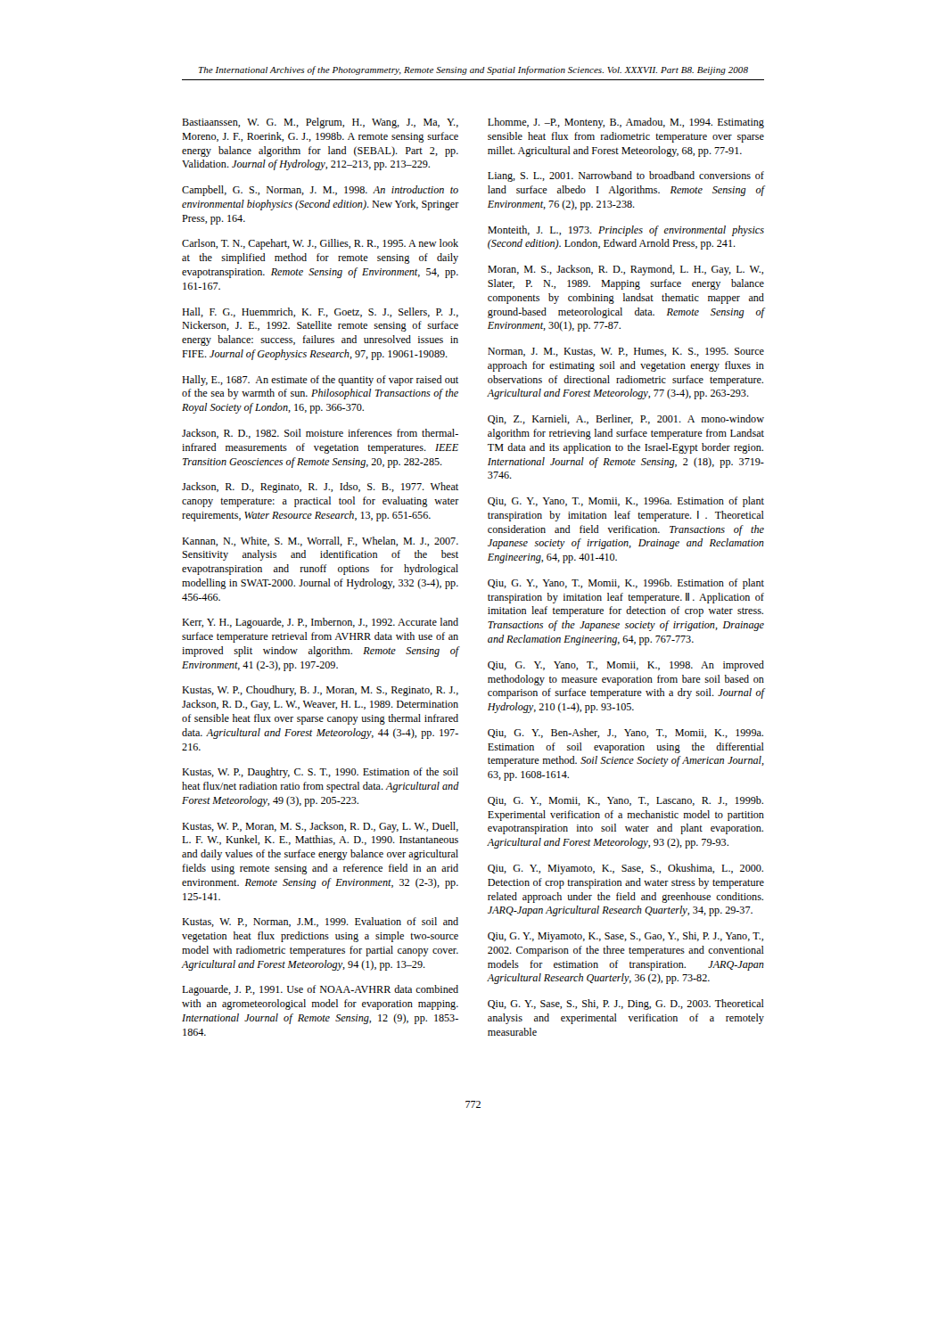The International Archives of the Photogrammetry, Remote Sensing and Spatial Information Sciences. Vol. XXXVII. Part B8. Beijing 2008
Bastiaanssen, W. G. M., Pelgrum, H., Wang, J., Ma, Y., Moreno, J. F., Roerink, G. J., 1998b. A remote sensing surface energy balance algorithm for land (SEBAL). Part 2, pp. Validation. Journal of Hydrology, 212–213, pp. 213–229.
Campbell, G. S., Norman, J. M., 1998. An introduction to environmental biophysics (Second edition). New York, Springer Press, pp. 164.
Carlson, T. N., Capehart, W. J., Gillies, R. R., 1995. A new look at the simplified method for remote sensing of daily evapotranspiration. Remote Sensing of Environment, 54, pp. 161-167.
Hall, F. G., Huemmrich, K. F., Goetz, S. J., Sellers, P. J., Nickerson, J. E., 1992. Satellite remote sensing of surface energy balance: success, failures and unresolved issues in FIFE. Journal of Geophysics Research, 97, pp. 19061-19089.
Hally, E., 1687. An estimate of the quantity of vapor raised out of the sea by warmth of sun. Philosophical Transactions of the Royal Society of London, 16, pp. 366-370.
Jackson, R. D., 1982. Soil moisture inferences from thermal-infrared measurements of vegetation temperatures. IEEE Transition Geosciences of Remote Sensing, 20, pp. 282-285.
Jackson, R. D., Reginato, R. J., Idso, S. B., 1977. Wheat canopy temperature: a practical tool for evaluating water requirements, Water Resource Research, 13, pp. 651-656.
Kannan, N., White, S. M., Worrall, F., Whelan, M. J., 2007. Sensitivity analysis and identification of the best evapotranspiration and runoff options for hydrological modelling in SWAT-2000. Journal of Hydrology, 332 (3-4), pp. 456-466.
Kerr, Y. H., Lagouarde, J. P., Imbernon, J., 1992. Accurate land surface temperature retrieval from AVHRR data with use of an improved split window algorithm. Remote Sensing of Environment, 41 (2-3), pp. 197-209.
Kustas, W. P., Choudhury, B. J., Moran, M. S., Reginato, R. J., Jackson, R. D., Gay, L. W., Weaver, H. L., 1989. Determination of sensible heat flux over sparse canopy using thermal infrared data. Agricultural and Forest Meteorology, 44 (3-4), pp. 197-216.
Kustas, W. P., Daughtry, C. S. T., 1990. Estimation of the soil heat flux/net radiation ratio from spectral data. Agricultural and Forest Meteorology, 49 (3), pp. 205-223.
Kustas, W. P., Moran, M. S., Jackson, R. D., Gay, L. W., Duell, L. F. W., Kunkel, K. E., Matthias, A. D., 1990. Instantaneous and daily values of the surface energy balance over agricultural fields using remote sensing and a reference field in an arid environment. Remote Sensing of Environment, 32 (2-3), pp. 125-141.
Kustas, W. P., Norman, J.M., 1999. Evaluation of soil and vegetation heat flux predictions using a simple two-source model with radiometric temperatures for partial canopy cover. Agricultural and Forest Meteorology, 94 (1), pp. 13–29.
Lagouarde, J. P., 1991. Use of NOAA-AVHRR data combined with an agrometeorological model for evaporation mapping. International Journal of Remote Sensing, 12 (9), pp. 1853-1864.
Lhomme, J. –P., Monteny, B., Amadou, M., 1994. Estimating sensible heat flux from radiometric temperature over sparse millet. Agricultural and Forest Meteorology, 68, pp. 77-91.
Liang, S. L., 2001. Narrowband to broadband conversions of land surface albedo I Algorithms. Remote Sensing of Environment, 76 (2), pp. 213-238.
Monteith, J. L., 1973. Principles of environmental physics (Second edition). London, Edward Arnold Press, pp. 241.
Moran, M. S., Jackson, R. D., Raymond, L. H., Gay, L. W., Slater, P. N., 1989. Mapping surface energy balance components by combining landsat thematic mapper and ground-based meteorological data. Remote Sensing of Environment, 30(1), pp. 77-87.
Norman, J. M., Kustas, W. P., Humes, K. S., 1995. Source approach for estimating soil and vegetation energy fluxes in observations of directional radiometric surface temperature. Agricultural and Forest Meteorology, 77 (3-4), pp. 263-293.
Qin, Z., Karnieli, A., Berliner, P., 2001. A mono-window algorithm for retrieving land surface temperature from Landsat TM data and its application to the Israel-Egypt border region. International Journal of Remote Sensing, 2 (18), pp. 3719-3746.
Qiu, G. Y., Yano, T., Momii, K., 1996a. Estimation of plant transpiration by imitation leaf temperature.Ⅰ. Theoretical consideration and field verification. Transactions of the Japanese society of irrigation, Drainage and Reclamation Engineering, 64, pp. 401-410.
Qiu, G. Y., Yano, T., Momii, K., 1996b. Estimation of plant transpiration by imitation leaf temperature.Ⅱ. Application of imitation leaf temperature for detection of crop water stress. Transactions of the Japanese society of irrigation, Drainage and Reclamation Engineering, 64, pp. 767-773.
Qiu, G. Y., Yano, T., Momii, K., 1998. An improved methodology to measure evaporation from bare soil based on comparison of surface temperature with a dry soil. Journal of Hydrology, 210 (1-4), pp. 93-105.
Qiu, G. Y., Ben-Asher, J., Yano, T., Momii, K., 1999a. Estimation of soil evaporation using the differential temperature method. Soil Science Society of American Journal, 63, pp. 1608-1614.
Qiu, G. Y., Momii, K., Yano, T., Lascano, R. J., 1999b. Experimental verification of a mechanistic model to partition evapotranspiration into soil water and plant evaporation. Agricultural and Forest Meteorology, 93 (2), pp. 79-93.
Qiu, G. Y., Miyamoto, K., Sase, S., Okushima, L., 2000. Detection of crop transpiration and water stress by temperature related approach under the field and greenhouse conditions. JARQ-Japan Agricultural Research Quarterly, 34, pp. 29-37.
Qiu, G. Y., Miyamoto, K., Sase, S., Gao, Y., Shi, P. J., Yano, T., 2002. Comparison of the three temperatures and conventional models for estimation of transpiration. JARQ-Japan Agricultural Research Quarterly, 36 (2), pp. 73-82.
Qiu, G. Y., Sase, S., Shi, P. J., Ding, G. D., 2003. Theoretical analysis and experimental verification of a remotely measurable
772